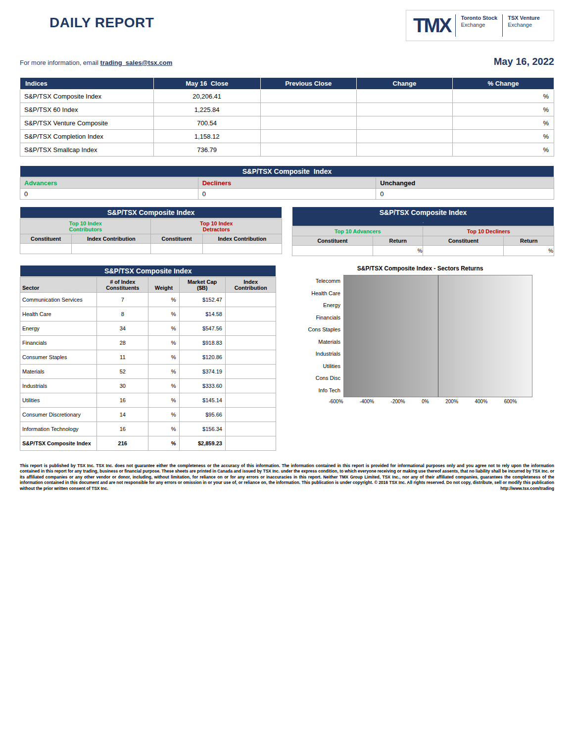DAILY REPORT
TMX
Toronto Stock
Exchange
TSX Venture
Exchange
For more information, email trading_sales@tsx.com
May 16, 2022
| Indices | May 16 Close | Previous Close | Change | % Change |
| --- | --- | --- | --- | --- |
| S&P/TSX Composite Index | 20,206.41 | | | % |
| S&P/TSX 60 Index | 1,225.84 | | | % |
| S&P/TSX Venture Composite | 700.54 | | | % |
| S&P/TSX Completion Index | 1,158.12 | | | % |
| S&P/TSX Smallcap Index | 736.79 | | | % |
| S&P/TSX Composite Index |
| Advancers | Decliners | Unchanged |
| 0 | 0 | 0 |
| S&P/TSX Composite Index |
| Top 10 Index Contributors | Top 10 Index Detractors |
| --- | --- |
| Constituent | Index Contribution | Constituent | Index Contribution |
| S&P/TSX Composite Index . |
| Top 10 Advancers | Top 10 Decliners |
| --- | --- |
| Constituent | Return | Constituent | Return |
| | % | | % |
| S&P/TSX Composite Index |
| Sector | # of Index Constituents | Weight | Market Cap ($B) | Index Contribution |
| --- | --- | --- | --- | --- |
| Communication Services | 7 | % | $152.47 | |
| Health Care | 8 | % | $14.58 | |
| Energy | 34 | % | $547.56 | |
| Financials | 28 | % | $918.83 | |
| Consumer Staples | 11 | % | $120.86 | |
| Materials | 52 | % | $374.19 | |
| Industrials | 30 | % | $333.60 | |
| Utilities | 16 | % | $145.14 | |
| Consumer Discretionary | 14 | % | $95.66 | |
| Information Technology | 16 | % | $156.34 | |
| S&P/TSX Composite Index | 216 | % | $2,859.23 | |
S&P/TSX Composite Index - Sectors Returns
Telecomm
Health Care
Energy
Financials
Cons Staples
Materials
Industrials
Utilities
Cons Disc
Info Tech
-600% -400% -200% 0% 200% 400% 600%
This report is published by TSX Inc. TSX Inc. does not guarantee either the completeness or the accuracy of this information. The information contained in this report is provided for informational purposes only and you agree not to rely upon the information contained in this report for any trading, business or financial purpose. These sheets are printed in Canada and issued by TSX Inc. under the express condition, to which everyone receiving or making use thereof assents, that no liability shall be incurred by TSX Inc. or its affiliated companies or any other vendor or donor, including, without limitation, for reliance on or for any errors or inaccuracies in this report. Neither TMX Group Limited, TSX Inc., nor any of their affiliated companies, guarantees the completeness of the information contained in this document and are not responsible for any errors or omission in or your use of, or reliance on, the information. This publication is under copyright. © 2016 TSX Inc. All rights reserved. Do not copy, distribute, sell or modify this publication without the prior written consent of TSX Inc. http://www.tsx.com/trading